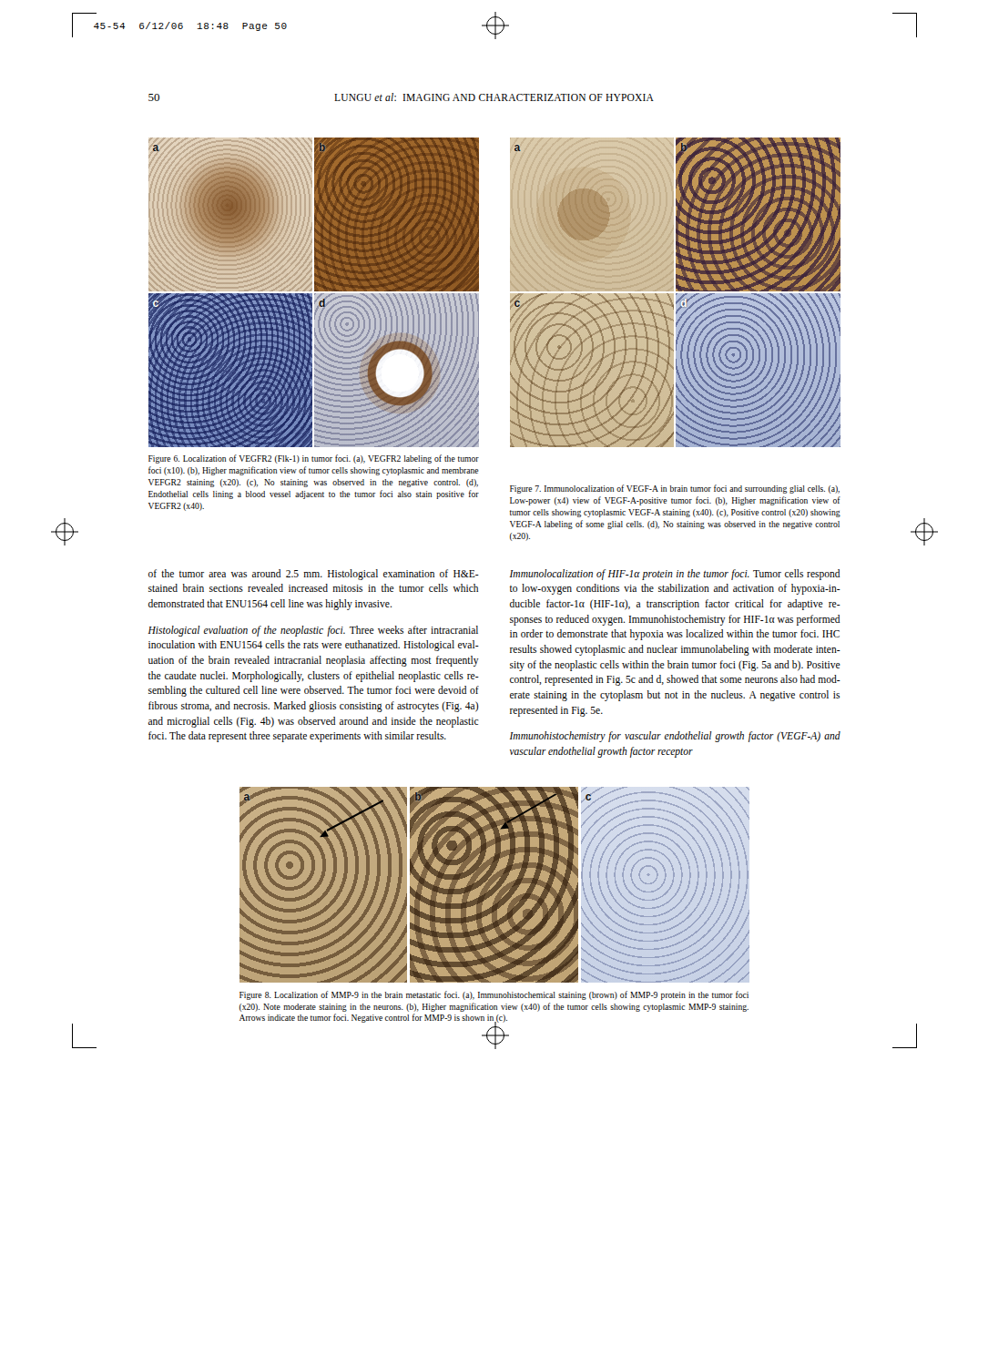45-54 6/12/06 18:48 Page 50
50
LUNGU et al: IMAGING AND CHARACTERIZATION OF HYPOXIA
a
b
c
d
Figure 6. Localization of VEGFR2 (Flk-1) in tumor foci. (a), VEGFR2 labeling of the tumor foci (x10). (b), Higher magnification view of tumor cells showing cytoplasmic and membrane VEFGR2 staining (x20). (c), No staining was observed in the negative control. (d), Endothelial cells lining a blood vessel adjacent to the tumor foci also stain positive for VEGFR2 (x40).
a
b
c
d
Figure 7. Immunolocalization of VEGF-A in brain tumor foci and surrounding glial cells. (a), Low-power (x4) view of VEGF-A-positive tumor foci. (b), Higher magnification view of tumor cells showing cytoplasmic VEGF-A staining (x40). (c), Positive control (x20) showing VEGF-A labeling of some glial cells. (d), No staining was observed in the negative control (x20).
of the tumor area was around 2.5 mm. Histological examination of H&E-stained brain sections revealed increased mitosis in the tumor cells which demonstrated that ENU1564 cell line was highly invasive.
Histological evaluation of the neoplastic foci. Three weeks after intracranial inoculation with ENU1564 cells the rats were euthanatized. Histological evaluation of the brain revealed intracranial neoplasia affecting most frequently the caudate nuclei. Morphologically, clusters of epithelial neoplastic cells resembling the cultured cell line were observed. The tumor foci were devoid of fibrous stroma, and necrosis. Marked gliosis consisting of astrocytes (Fig. 4a) and microglial cells (Fig. 4b) was observed around and inside the neoplastic foci. The data represent three separate experiments with similar results.
Immunolocalization of HIF-1α protein in the tumor foci. Tumor cells respond to low-oxygen conditions via the stabilization and activation of hypoxia-inducible factor-1α (HIF-1α), a transcription factor critical for adaptive responses to reduced oxygen. Immunohistochemistry for HIF-1α was performed in order to demonstrate that hypoxia was localized within the tumor foci. IHC results showed cytoplasmic and nuclear immunolabeling with moderate intensity of the neoplastic cells within the brain tumor foci (Fig. 5a and b). Positive control, represented in Fig. 5c and d, showed that some neurons also had moderate staining in the cytoplasm but not in the nucleus. A negative control is represented in Fig. 5e.
Immunohistochemistry for vascular endothelial growth factor (VEGF-A) and vascular endothelial growth factor receptor
a
b
c
Figure 8. Localization of MMP-9 in the brain metastatic foci. (a), Immunohistochemical staining (brown) of MMP-9 protein in the tumor foci (x20). Note moderate staining in the neurons. (b), Higher magnification view (x40) of the tumor cells showing cytoplasmic MMP-9 staining. Arrows indicate the tumor foci. Negative control for MMP-9 is shown in (c).